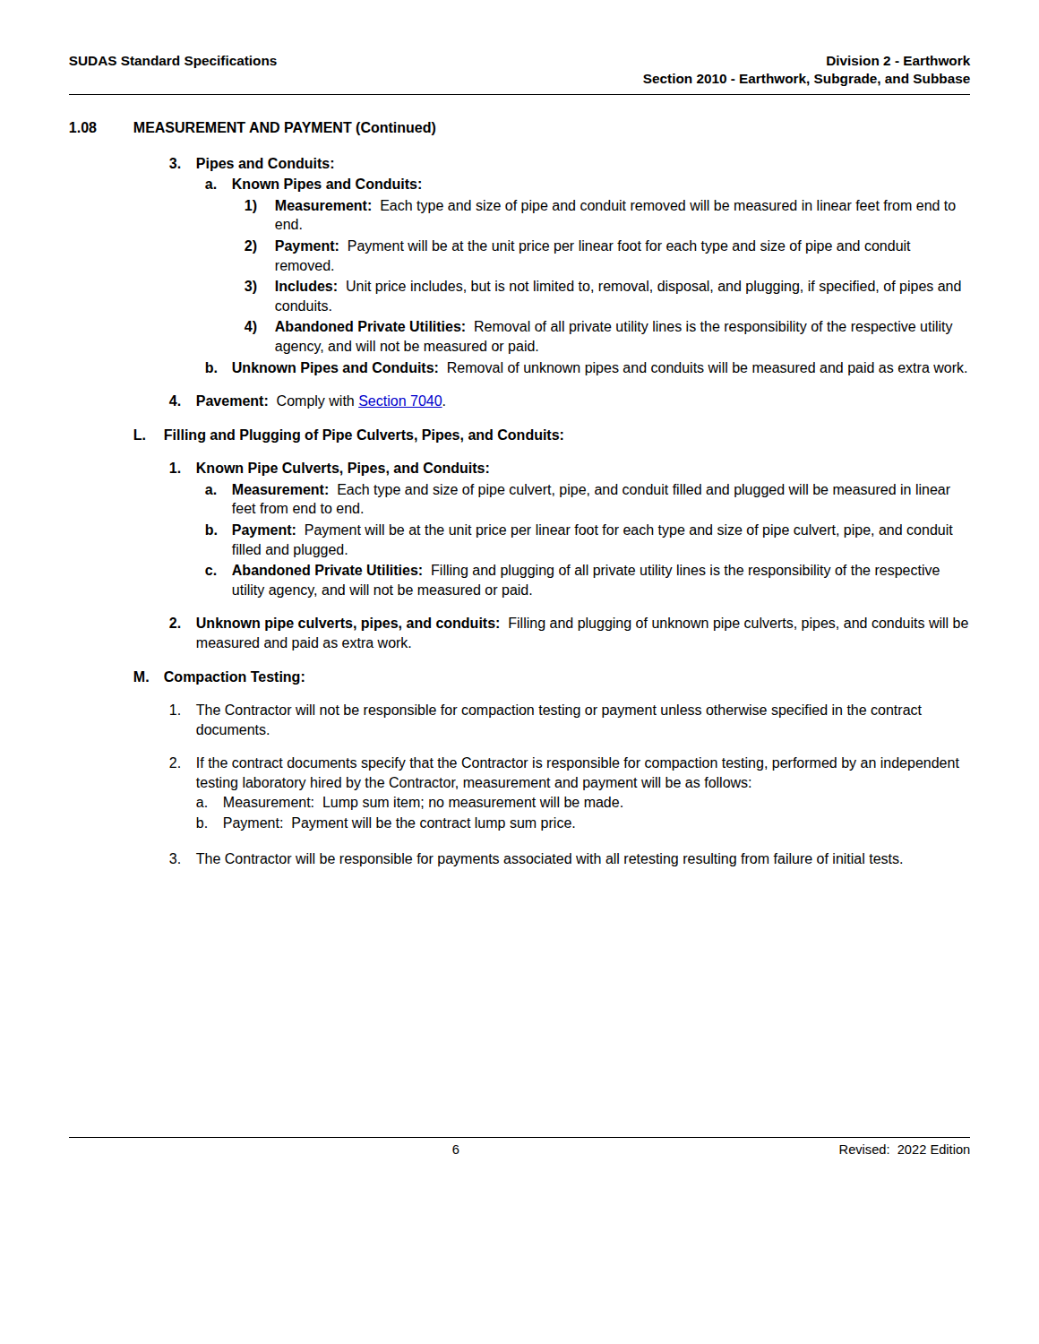SUDAS Standard Specifications
Division 2 - Earthwork
Section 2010 - Earthwork, Subgrade, and Subbase
1.08 MEASUREMENT AND PAYMENT (Continued)
3.
Pipes and Conduits:
a.
Known Pipes and Conduits:
1)
Measurement: Each type and size of pipe and conduit removed will be measured in linear feet from end to end.
2)
Payment: Payment will be at the unit price per linear foot for each type and size of pipe and conduit removed.
3)
Includes: Unit price includes, but is not limited to, removal, disposal, and plugging, if specified, of pipes and conduits.
4)
Abandoned Private Utilities: Removal of all private utility lines is the responsibility of the respective utility agency, and will not be measured or paid.
b.
Unknown Pipes and Conduits: Removal of unknown pipes and conduits will be measured and paid as extra work.
4.
Pavement: Comply with Section 7040.
L.
Filling and Plugging of Pipe Culverts, Pipes, and Conduits:
1.
Known Pipe Culverts, Pipes, and Conduits:
a.
Measurement: Each type and size of pipe culvert, pipe, and conduit filled and plugged will be measured in linear feet from end to end.
b.
Payment: Payment will be at the unit price per linear foot for each type and size of pipe culvert, pipe, and conduit filled and plugged.
c.
Abandoned Private Utilities: Filling and plugging of all private utility lines is the responsibility of the respective utility agency, and will not be measured or paid.
2.
Unknown pipe culverts, pipes, and conduits: Filling and plugging of unknown pipe culverts, pipes, and conduits will be measured and paid as extra work.
M.
Compaction Testing:
1.
The Contractor will not be responsible for compaction testing or payment unless otherwise specified in the contract documents.
2.
If the contract documents specify that the Contractor is responsible for compaction testing, performed by an independent testing laboratory hired by the Contractor, measurement and payment will be as follows:
a.
Measurement: Lump sum item; no measurement will be made.
b.
Payment: Payment will be the contract lump sum price.
3.
The Contractor will be responsible for payments associated with all retesting resulting from failure of initial tests.
6
Revised: 2022 Edition